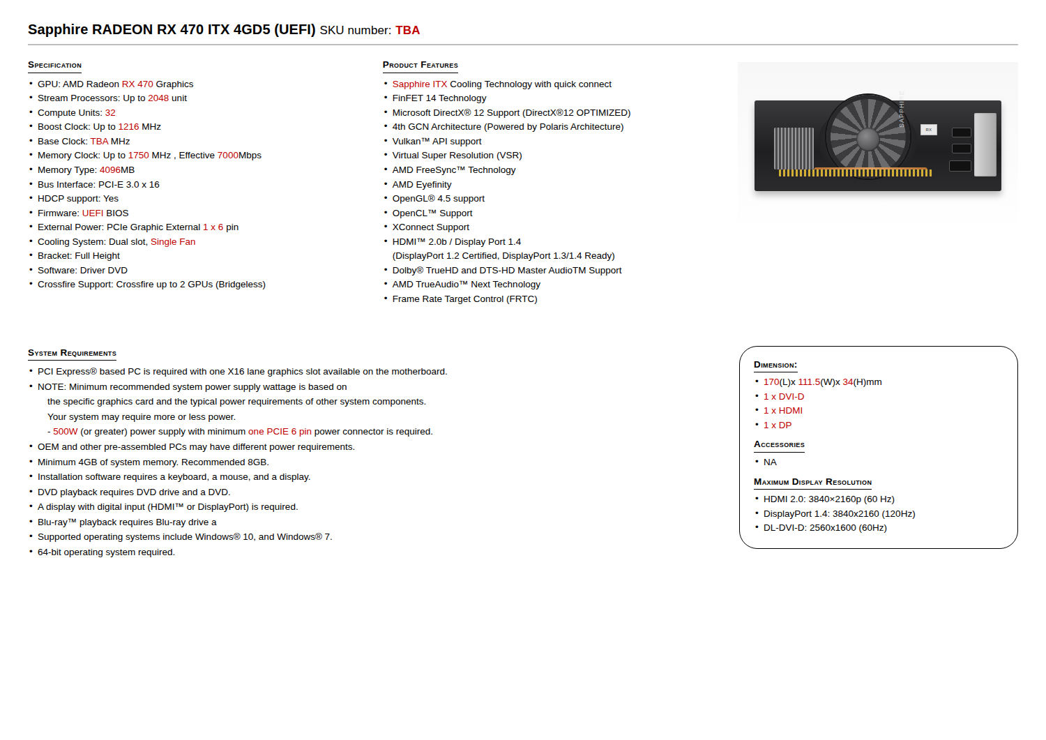Sapphire RADEON RX 470 ITX 4GD5 (UEFI) SKU number: TBA
Specification
GPU: AMD Radeon RX 470 Graphics
Stream Processors: Up to 2048 unit
Compute Units: 32
Boost Clock: Up to 1216 MHz
Base Clock: TBA MHz
Memory Clock: Up to 1750 MHz , Effective 7000 Mbps
Memory Type: 4096 MB
Bus Interface: PCI-E 3.0 x 16
HDCP support: Yes
Firmware: UEFI BIOS
External Power: PCIe Graphic External 1 x 6 pin
Cooling System: Dual slot, Single Fan
Bracket: Full Height
Software: Driver DVD
Crossfire Support: Crossfire up to 2 GPUs (Bridgeless)
Product Features
Sapphire ITX Cooling Technology with quick connect
FinFET 14 Technology
Microsoft DirectX® 12 Support (DirectX®12 OPTIMIZED)
4th GCN Architecture (Powered by Polaris Architecture)
Vulkan™ API support
Virtual Super Resolution (VSR)
AMD FreeSync™ Technology
AMD Eyefinity
OpenGL® 4.5 support
OpenCL™ Support
XConnect Support
HDMI™ 2.0b / Display Port 1.4
(DisplayPort 1.2 Certified, DisplayPort 1.3/1.4 Ready)
Dolby® TrueHD and DTS-HD Master AudioTM Support
AMD TrueAudio™ Next Technology
Frame Rate Target Control (FRTC)
SAPPHIRE
RX
System Requirements
PCI Express® based PC is required with one X16 lane graphics slot available on the motherboard.
NOTE: Minimum recommended system power supply wattage is based on
the specific graphics card and the typical power requirements of other system components.
Your system may require more or less power.
- 500W (or greater) power supply with minimum one PCIE 6 pin power connector is required.
OEM and other pre-assembled PCs may have different power requirements.
Minimum 4GB of system memory. Recommended 8GB.
Installation software requires a keyboard, a mouse, and a display.
DVD playback requires DVD drive and a DVD.
A display with digital input (HDMI™ or DisplayPort) is required.
Blu-ray™ playback requires Blu-ray drive a
Supported operating systems include Windows® 10, and Windows® 7.
64-bit operating system required.
Dimension:
170(L)x 111.5(W)x 34(H)mm
1 x DVI-D
1 x HDMI
1 x DP
Accessories
NA
Maximum Display Resolution
HDMI 2.0: 3840×2160p (60 Hz)
DisplayPort 1.4: 3840x2160 (120Hz)
DL-DVI-D: 2560x1600 (60Hz)